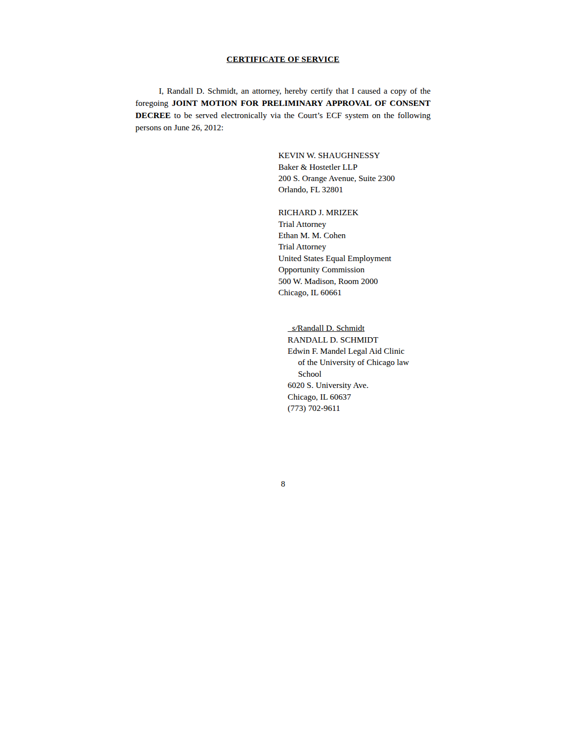CERTIFICATE OF SERVICE
I, Randall D. Schmidt, an attorney, hereby certify that I caused a copy of the foregoing JOINT MOTION FOR PRELIMINARY APPROVAL OF CONSENT DECREE to be served electronically via the Court’s ECF system on the following persons on June 26, 2012:
KEVIN W. SHAUGHNESSY
Baker & Hostetler LLP
200 S. Orange Avenue, Suite 2300
Orlando, FL 32801
RICHARD J. MRIZEK
Trial Attorney
Ethan M. M. Cohen
Trial Attorney
United States Equal Employment Opportunity Commission
500 W. Madison, Room 2000
Chicago, IL 60661
s/Randall D. Schmidt
RANDALL D. SCHMIDT
Edwin F. Mandel Legal Aid Clinic
of the University of Chicago law School
6020 S. University Ave.
Chicago, IL 60637
(773) 702-9611
8